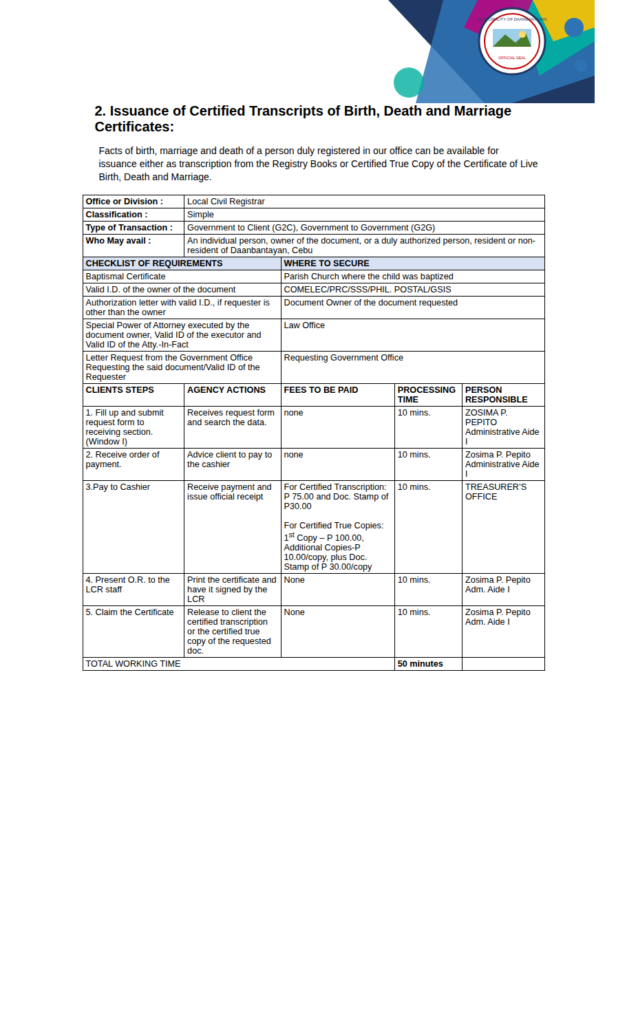MUNICIPALITY OF DAANBANTAYAN OFFICIAL SEAL
2. Issuance of Certified Transcripts of Birth, Death and Marriage Certificates:
Facts of birth, marriage and death of a person duly registered in our office can be available for issuance either as transcription from the Registry Books or Certified True Copy of the Certificate of Live Birth, Death and Marriage.
| Office or Division : | Local Civil Registrar |
| Classification : | Simple |
| Type of Transaction : | Government to Client (G2C), Government to Government (G2G) |
| Who May avail : | An individual person, owner of the document, or a duly authorized person, resident or non-resident of Daanbantayan, Cebu |
| CHECKLIST OF REQUIREMENTS | WHERE TO SECURE |
| Baptismal Certificate | Parish Church where the child was baptized |
| Valid I.D. of the owner of the document | COMELEC/PRC/SSS/PHIL. POSTAL/GSIS |
| Authorization letter with valid I.D., if requester is other than the owner | Document Owner of the document requested |
| Special Power of Attorney executed by the document owner, Valid ID of the executor and Valid ID of the Atty.-In-Fact | Law Office |
| Letter Request from the Government Office Requesting the said document/Valid ID of the Requester | Requesting Government Office |
| CLIENTS STEPS | AGENCY ACTIONS | FEES TO BE PAID | PROCESSING TIME | PERSON RESPONSIBLE |
| 1. Fill up and submit request form to receiving section. (Window I) | Receives request form and search the data. | none | 10 mins. | ZOSIMA P. PEPITO Administrative Aide I |
| 2. Receive order of payment. | Advice client to pay to the cashier | none | 10 mins. | Zosima P. Pepito Administrative Aide I |
| 3.Pay to Cashier | Receive payment and issue official receipt | For Certified Transcription: P 75.00 and Doc. Stamp of P30.00 For Certified True Copies: 1 st Copy – P 100.00, Additional Copies-P 10.00/copy, plus Doc. Stamp of P 30.00/copy | 10 mins. | TREASURER’S OFFICE |
| 4. Present O.R. to the LCR staff | Print the certificate and have it signed by the LCR | None | 10 mins. | Zosima P. Pepito Adm. Aide I |
| 5. Claim the Certificate | Release to client the certified transcription or the certified true copy of the requested doc. | None | 10 mins. | Zosima P. Pepito Adm. Aide I |
| TOTAL WORKING TIME | 50 minutes | |